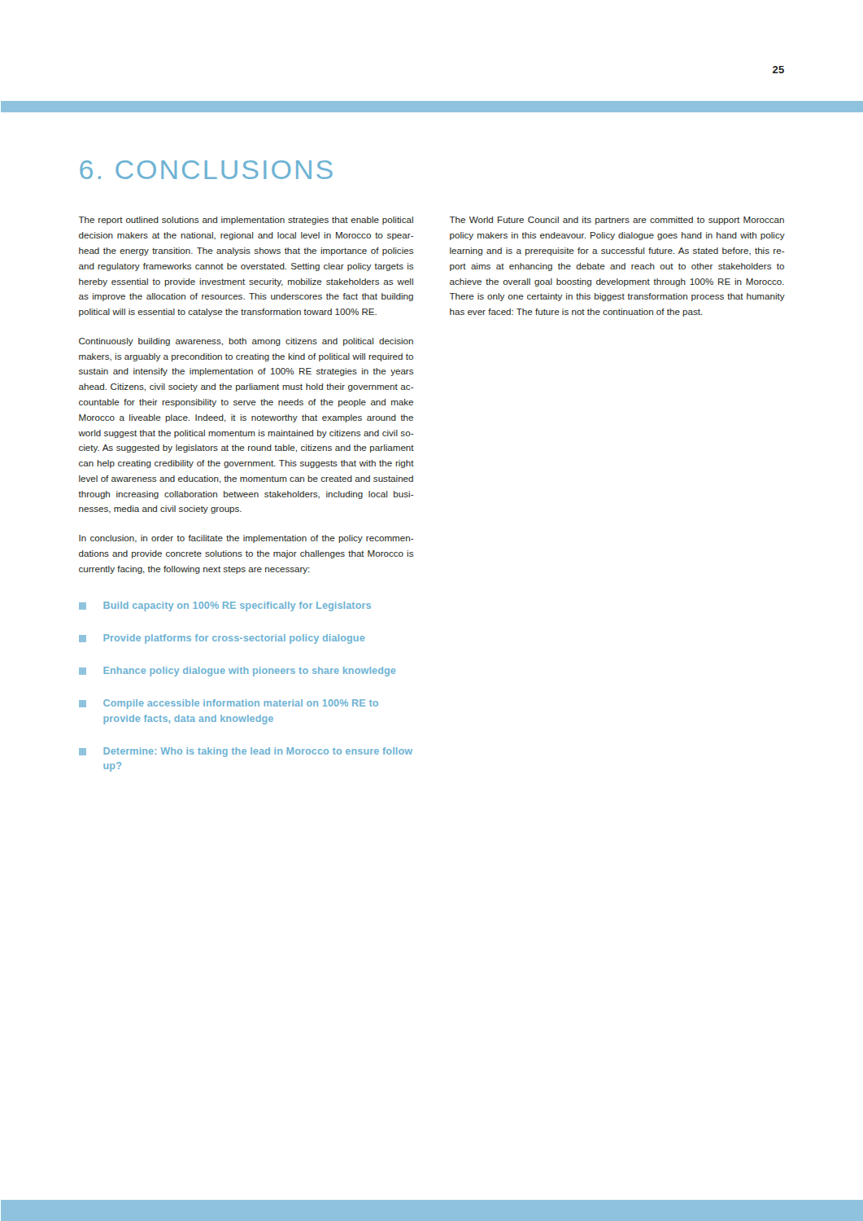25
6. CONCLUSIONS
The report outlined solutions and implementation strategies that enable political decision makers at the national, regional and local level in Morocco to spearhead the energy transition. The analysis shows that the importance of policies and regulatory frameworks cannot be overstated. Setting clear policy targets is hereby essential to provide investment security, mobilize stakeholders as well as improve the allocation of resources. This underscores the fact that building political will is essential to catalyse the transformation toward 100% RE.
Continuously building awareness, both among citizens and political decision makers, is arguably a precondition to creating the kind of political will required to sustain and intensify the implementation of 100% RE strategies in the years ahead. Citizens, civil society and the parliament must hold their government accountable for their responsibility to serve the needs of the people and make Morocco a liveable place. Indeed, it is noteworthy that examples around the world suggest that the political momentum is maintained by citizens and civil society. As suggested by legislators at the round table, citizens and the parliament can help creating credibility of the government. This suggests that with the right level of awareness and education, the momentum can be created and sustained through increasing collaboration between stakeholders, including local businesses, media and civil society groups.
In conclusion, in order to facilitate the implementation of the policy recommendations and provide concrete solutions to the major challenges that Morocco is currently facing, the following next steps are necessary:
Build capacity on 100% RE specifically for Legislators
Provide platforms for cross-sectorial policy dialogue
Enhance policy dialogue with pioneers to share knowledge
Compile accessible information material on 100% RE to provide facts, data and knowledge
Determine: Who is taking the lead in Morocco to ensure follow up?
The World Future Council and its partners are committed to support Moroccan policy makers in this endeavour. Policy dialogue goes hand in hand with policy learning and is a prerequisite for a successful future. As stated before, this report aims at enhancing the debate and reach out to other stakeholders to achieve the overall goal boosting development through 100% RE in Morocco. There is only one certainty in this biggest transformation process that humanity has ever faced: The future is not the continuation of the past.